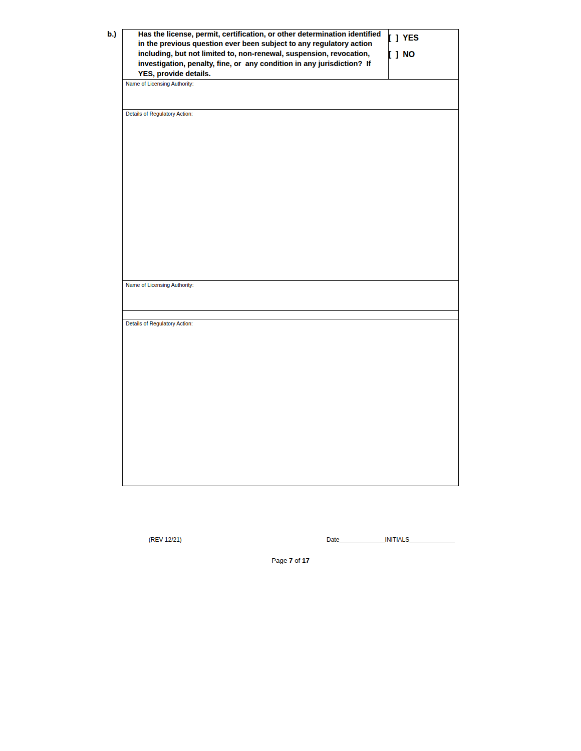| b.) Has the license, permit, certification, or other determination identified in the previous question ever been subject to any regulatory action including, but not limited to, non-renewal, suspension, revocation, investigation, penalty, fine, or any condition in any jurisdiction? If YES, provide details. | [ ] YES [ ] NO |
| Name of Licensing Authority: |
| Details of Regulatory Action: |
| Name of Licensing Authority: |
| Details of Regulatory Action: |
(REV 12/21) Date INITIALS
Page 7 of 17